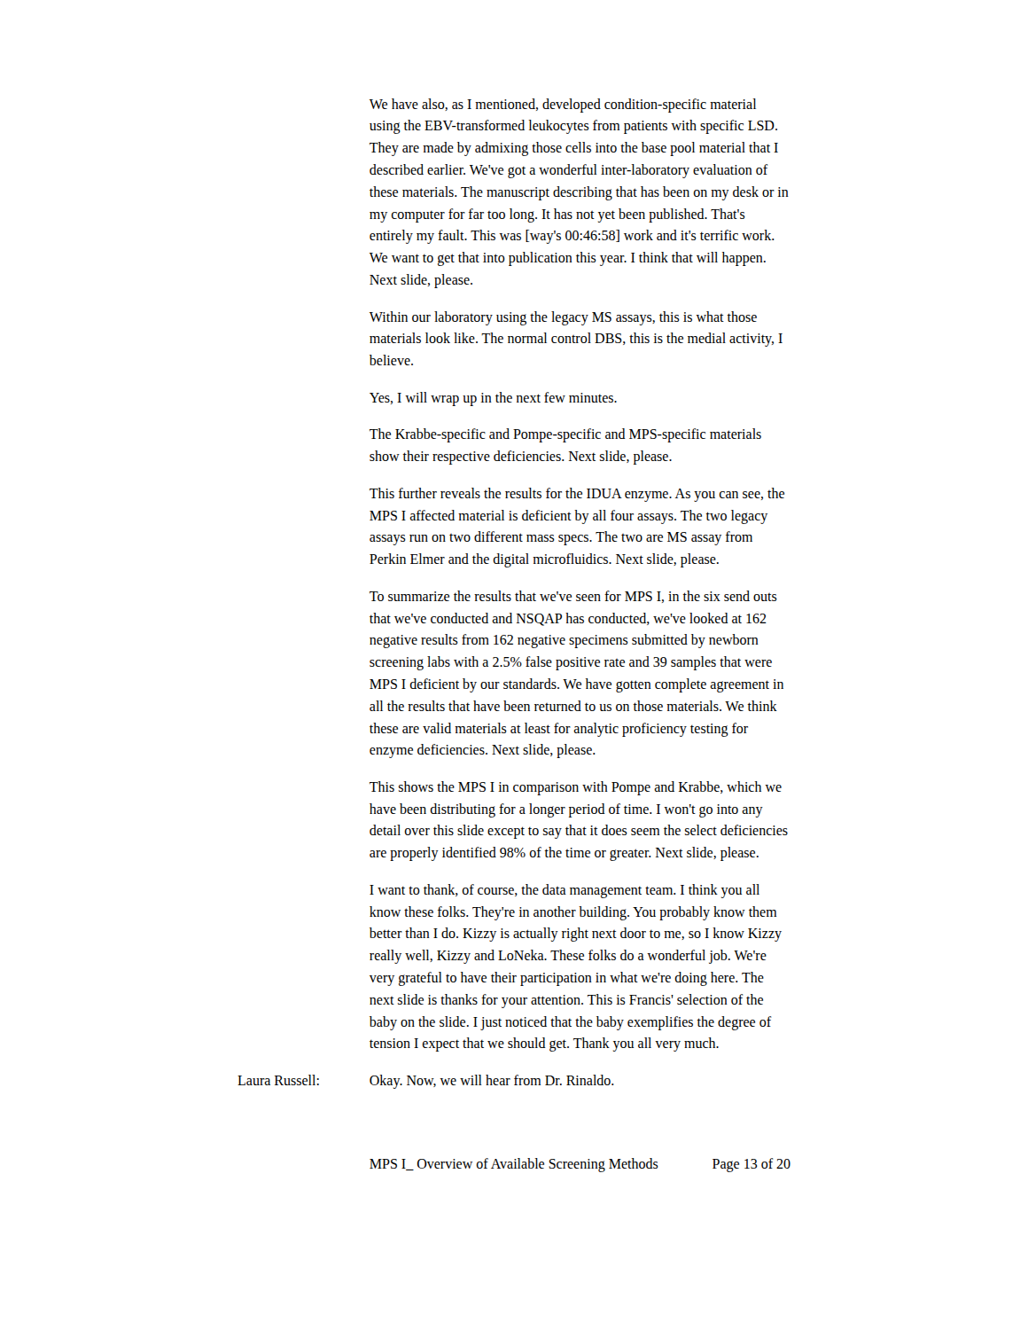We have also, as I mentioned, developed condition-specific material using the EBV-transformed leukocytes from patients with specific LSD. They are made by admixing those cells into the base pool material that I described earlier. We've got a wonderful inter-laboratory evaluation of these materials. The manuscript describing that has been on my desk or in my computer for far too long. It has not yet been published. That's entirely my fault. This was [way's 00:46:58] work and it's terrific work. We want to get that into publication this year. I think that will happen. Next slide, please.
Within our laboratory using the legacy MS assays, this is what those materials look like. The normal control DBS, this is the medial activity, I believe.
Yes, I will wrap up in the next few minutes.
The Krabbe-specific and Pompe-specific and MPS-specific materials show their respective deficiencies. Next slide, please.
This further reveals the results for the IDUA enzyme. As you can see, the MPS I affected material is deficient by all four assays. The two legacy assays run on two different mass specs. The two are MS assay from Perkin Elmer and the digital microfluidics. Next slide, please.
To summarize the results that we've seen for MPS I, in the six send outs that we've conducted and NSQAP has conducted, we've looked at 162 negative results from 162 negative specimens submitted by newborn screening labs with a 2.5% false positive rate and 39 samples that were MPS I deficient by our standards. We have gotten complete agreement in all the results that have been returned to us on those materials. We think these are valid materials at least for analytic proficiency testing for enzyme deficiencies. Next slide, please.
This shows the MPS I in comparison with Pompe and Krabbe, which we have been distributing for a longer period of time. I won't go into any detail over this slide except to say that it does seem the select deficiencies are properly identified 98% of the time or greater. Next slide, please.
I want to thank, of course, the data management team. I think you all know these folks. They're in another building. You probably know them better than I do. Kizzy is actually right next door to me, so I know Kizzy really well, Kizzy and LoNeka. These folks do a wonderful job. We're very grateful to have their participation in what we're doing here. The next slide is thanks for your attention. This is Francis' selection of the baby on the slide. I just noticed that the baby exemplifies the degree of tension I expect that we should get. Thank you all very much.
Laura Russell:
Okay. Now, we will hear from Dr. Rinaldo.
MPS I_ Overview of Available Screening Methods Page 13 of 20